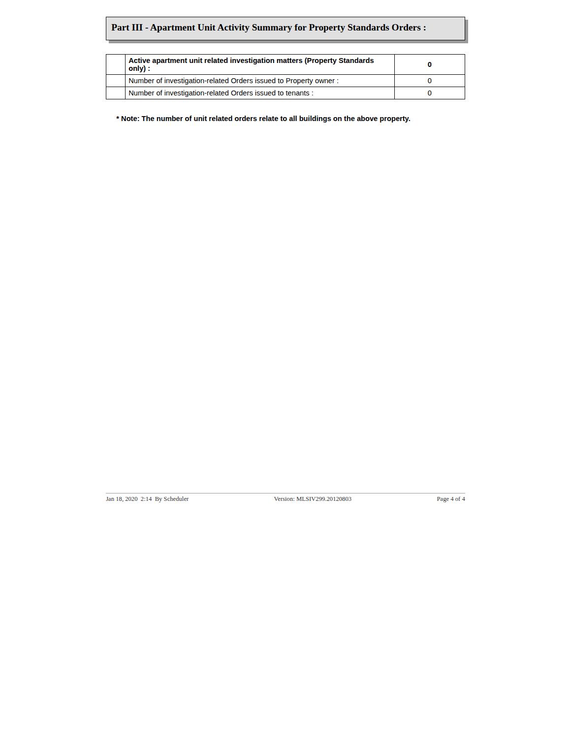Part III - Apartment Unit Activity Summary for Property Standards Orders :
| | Active apartment unit related investigation matters (Property Standards only) : | 0 |
| | Number of investigation-related Orders issued to Property owner : | 0 |
| | Number of investigation-related Orders issued to tenants : | 0 |
* Note: The number of unit related orders relate to all buildings on the above property.
Jan 18, 2020 2:14 By Scheduler
Version: MLSIV299.20120803
Page 4 of 4